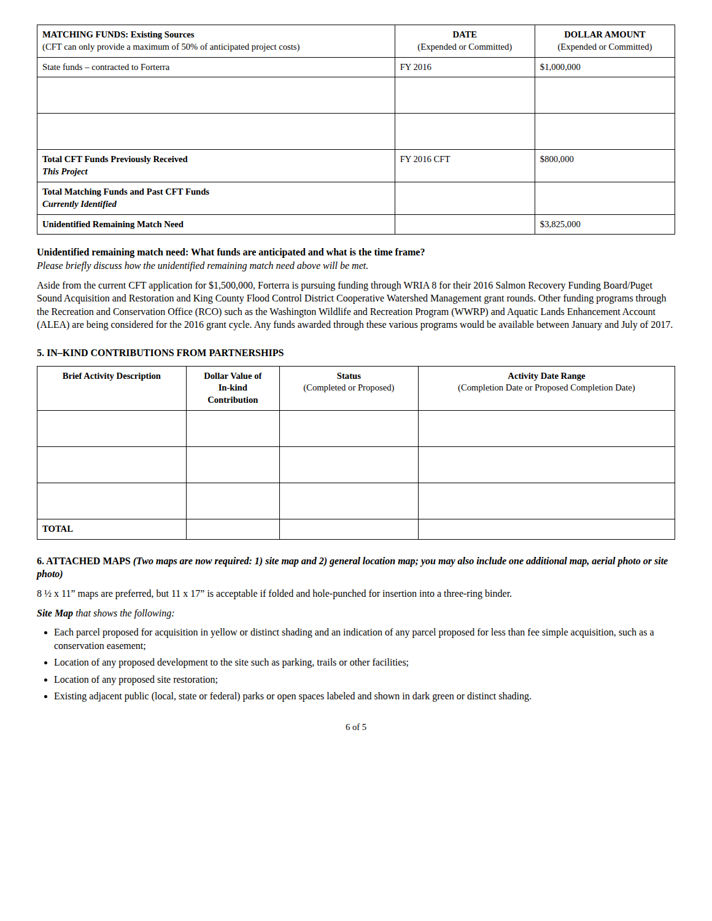| MATCHING FUNDS: Existing Sources (CFT can only provide a maximum of 50% of anticipated project costs) | DATE (Expended or Committed) | DOLLAR AMOUNT (Expended or Committed) |
| --- | --- | --- |
| State funds – contracted to Forterra | FY 2016 | $1,000,000 |
| Total CFT Funds Previously Received This Project | FY 2016 CFT | $800,000 |
| Total Matching Funds and Past CFT Funds Currently Identified | | |
| Unidentified Remaining Match Need | | $3,825,000 |
Unidentified remaining match need: What funds are anticipated and what is the time frame?
Please briefly discuss how the unidentified remaining match need above will be met.
Aside from the current CFT application for $1,500,000, Forterra is pursuing funding through WRIA 8 for their 2016 Salmon Recovery Funding Board/Puget Sound Acquisition and Restoration and King County Flood Control District Cooperative Watershed Management grant rounds. Other funding programs through the Recreation and Conservation Office (RCO) such as the Washington Wildlife and Recreation Program (WWRP) and Aquatic Lands Enhancement Account (ALEA) are being considered for the 2016 grant cycle. Any funds awarded through these various programs would be available between January and July of 2017.
5. IN–KIND CONTRIBUTIONS FROM PARTNERSHIPS
| Brief Activity Description | Dollar Value of In-kind Contribution | Status (Completed or Proposed) | Activity Date Range (Completion Date or Proposed Completion Date) |
| --- | --- | --- | --- |
| TOTAL | | | |
6. ATTACHED MAPS (Two maps are now required: 1) site map and 2) general location map; you may also include one additional map, aerial photo or site photo)
8 ½ x 11” maps are preferred, but 11 x 17” is acceptable if folded and hole-punched for insertion into a three-ring binder.
Site Map that shows the following:
Each parcel proposed for acquisition in yellow or distinct shading and an indication of any parcel proposed for less than fee simple acquisition, such as a conservation easement;
Location of any proposed development to the site such as parking, trails or other facilities;
Location of any proposed site restoration;
Existing adjacent public (local, state or federal) parks or open spaces labeled and shown in dark green or distinct shading.
6 of 5